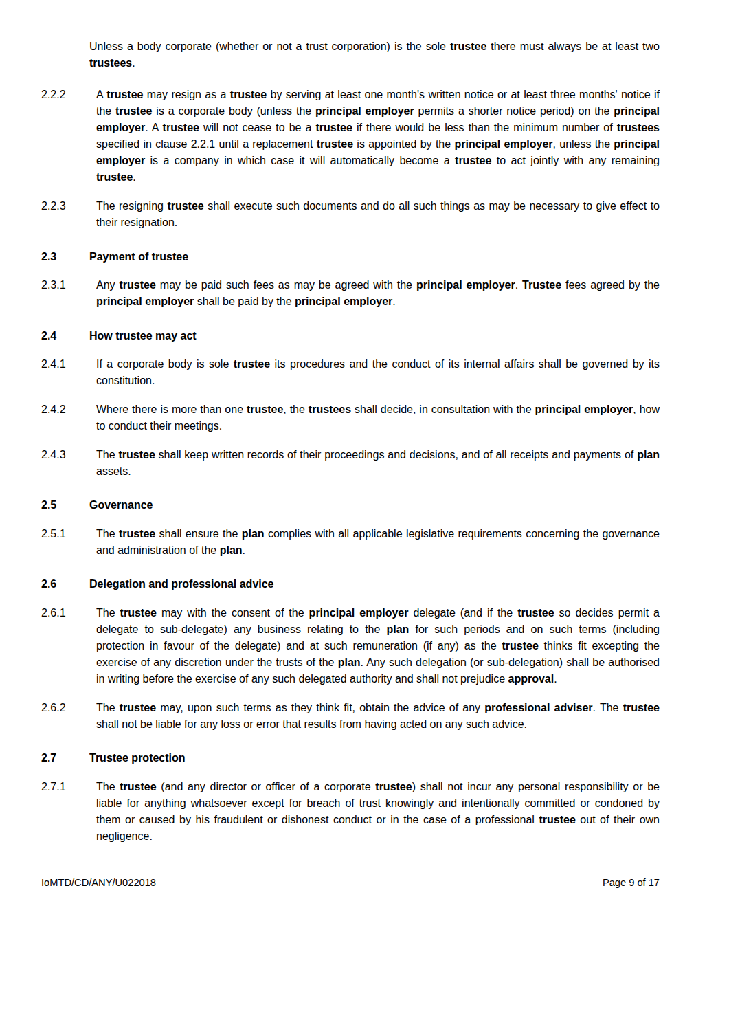Unless a body corporate (whether or not a trust corporation) is the sole trustee there must always be at least two trustees.
2.2.2
A trustee may resign as a trustee by serving at least one month's written notice or at least three months' notice if the trustee is a corporate body (unless the principal employer permits a shorter notice period) on the principal employer. A trustee will not cease to be a trustee if there would be less than the minimum number of trustees specified in clause 2.2.1 until a replacement trustee is appointed by the principal employer, unless the principal employer is a company in which case it will automatically become a trustee to act jointly with any remaining trustee.
2.2.3
The resigning trustee shall execute such documents and do all such things as may be necessary to give effect to their resignation.
2.3 Payment of trustee
2.3.1
Any trustee may be paid such fees as may be agreed with the principal employer. Trustee fees agreed by the principal employer shall be paid by the principal employer.
2.4 How trustee may act
2.4.1
If a corporate body is sole trustee its procedures and the conduct of its internal affairs shall be governed by its constitution.
2.4.2
Where there is more than one trustee, the trustees shall decide, in consultation with the principal employer, how to conduct their meetings.
2.4.3
The trustee shall keep written records of their proceedings and decisions, and of all receipts and payments of plan assets.
2.5 Governance
2.5.1
The trustee shall ensure the plan complies with all applicable legislative requirements concerning the governance and administration of the plan.
2.6 Delegation and professional advice
2.6.1
The trustee may with the consent of the principal employer delegate (and if the trustee so decides permit a delegate to sub-delegate) any business relating to the plan for such periods and on such terms (including protection in favour of the delegate) and at such remuneration (if any) as the trustee thinks fit excepting the exercise of any discretion under the trusts of the plan. Any such delegation (or sub-delegation) shall be authorised in writing before the exercise of any such delegated authority and shall not prejudice approval.
2.6.2
The trustee may, upon such terms as they think fit, obtain the advice of any professional adviser. The trustee shall not be liable for any loss or error that results from having acted on any such advice.
2.7 Trustee protection
2.7.1
The trustee (and any director or officer of a corporate trustee) shall not incur any personal responsibility or be liable for anything whatsoever except for breach of trust knowingly and intentionally committed or condoned by them or caused by his fraudulent or dishonest conduct or in the case of a professional trustee out of their own negligence.
IoMTD/CD/ANY/U022018 Page 9 of 17